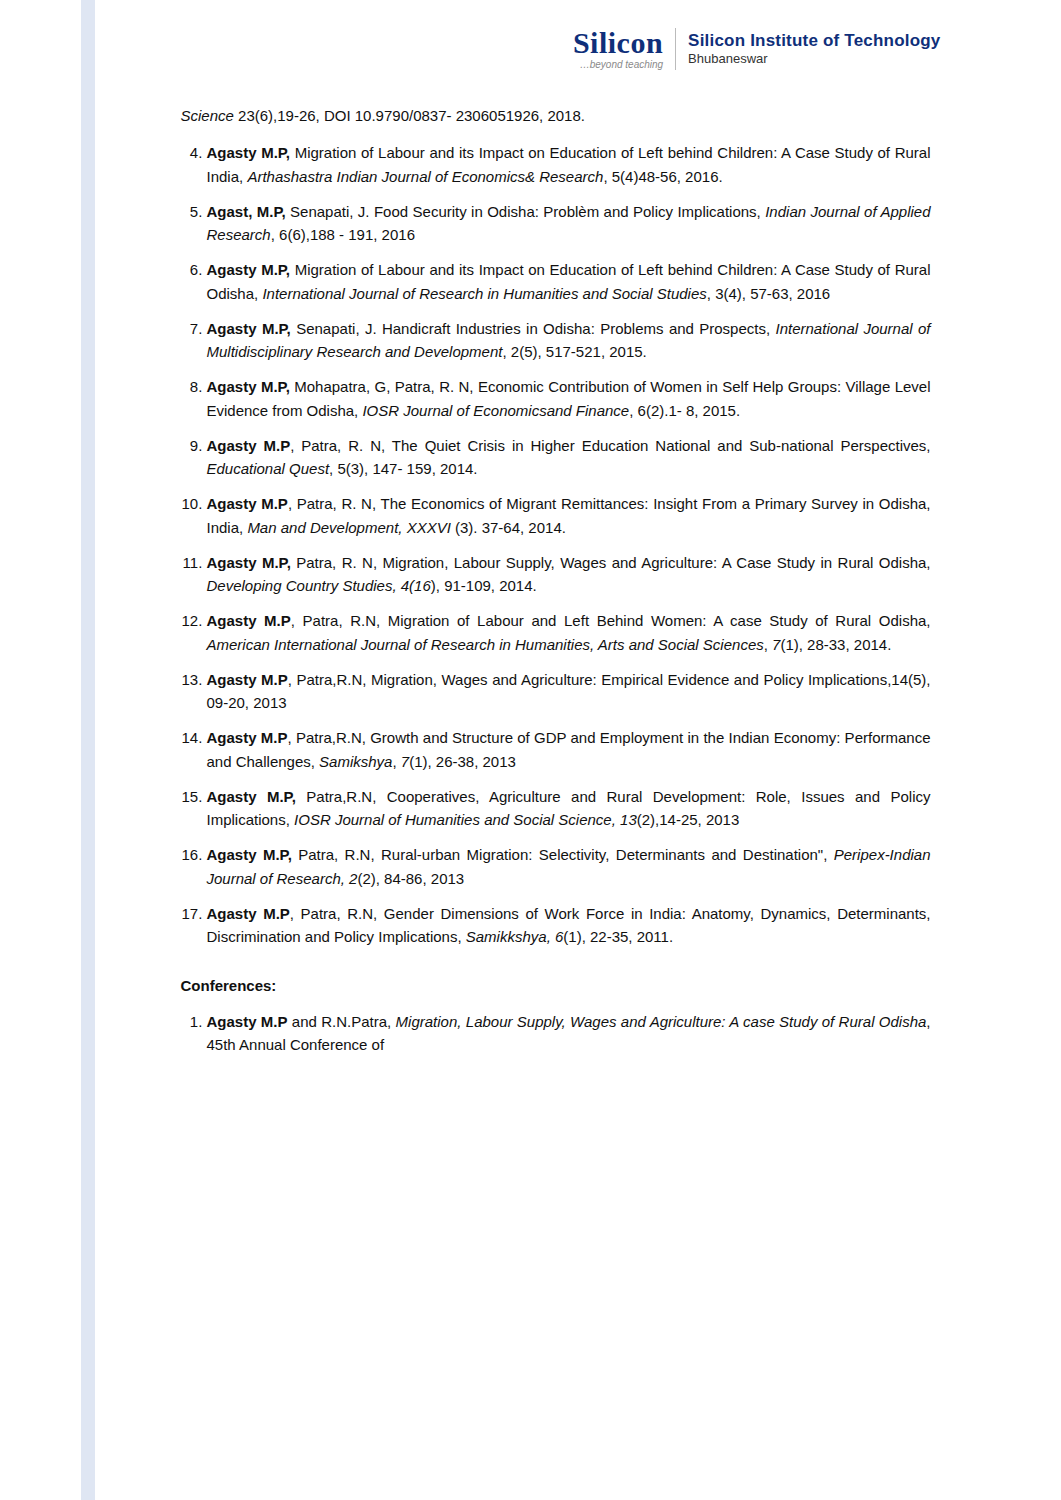Silicon
…beyond teaching
Silicon Institute of Technology
Bhubaneswar
Science 23(6),19-26, DOI 10.9790/0837- 2306051926, 2018.
Agasty M.P, Migration of Labour and its Impact on Education of Left behind Children: A Case Study of Rural India, Arthashastra Indian Journal of Economics& Research, 5(4)48-56, 2016.
Agast, M.P, Senapati, J. Food Security in Odisha: Problèm and Policy Implications, Indian Journal of Applied Research, 6(6),188 - 191, 2016
Agasty M.P, Migration of Labour and its Impact on Education of Left behind Children: A Case Study of Rural Odisha, International Journal of Research in Humanities and Social Studies, 3(4), 57-63, 2016
Agasty M.P, Senapati, J. Handicraft Industries in Odisha: Problems and Prospects, International Journal of Multidisciplinary Research and Development, 2(5), 517-521, 2015.
Agasty M.P, Mohapatra, G, Patra, R. N, Economic Contribution of Women in Self Help Groups: Village Level Evidence from Odisha, IOSR Journal of Economicsand Finance, 6(2).1- 8, 2015.
Agasty M.P, Patra, R. N, The Quiet Crisis in Higher Education National and Sub-national Perspectives, Educational Quest, 5(3), 147- 159, 2014.
Agasty M.P, Patra, R. N, The Economics of Migrant Remittances: Insight From a Primary Survey in Odisha, India, Man and Development, XXXVI (3). 37-64, 2014.
Agasty M.P, Patra, R. N, Migration, Labour Supply, Wages and Agriculture: A Case Study in Rural Odisha, Developing Country Studies, 4(16), 91-109, 2014.
Agasty M.P, Patra, R.N, Migration of Labour and Left Behind Women: A case Study of Rural Odisha, American International Journal of Research in Humanities, Arts and Social Sciences, 7(1), 28-33, 2014.
Agasty M.P, Patra,R.N, Migration, Wages and Agriculture: Empirical Evidence and Policy Implications,14(5), 09-20, 2013
Agasty M.P, Patra,R.N, Growth and Structure of GDP and Employment in the Indian Economy: Performance and Challenges, Samikshya, 7(1), 26-38, 2013
Agasty M.P, Patra,R.N, Cooperatives, Agriculture and Rural Development: Role, Issues and Policy Implications, IOSR Journal of Humanities and Social Science, 13(2),14-25, 2013
Agasty M.P, Patra, R.N, Rural-urban Migration: Selectivity, Determinants and Destination", Peripex-Indian Journal of Research, 2(2), 84-86, 2013
Agasty M.P, Patra, R.N, Gender Dimensions of Work Force in India: Anatomy, Dynamics, Determinants, Discrimination and Policy Implications, Samikkshya, 6(1), 22-35, 2011.
Conferences:
Agasty M.P and R.N.Patra, Migration, Labour Supply, Wages and Agriculture: A case Study of Rural Odisha, 45th Annual Conference of